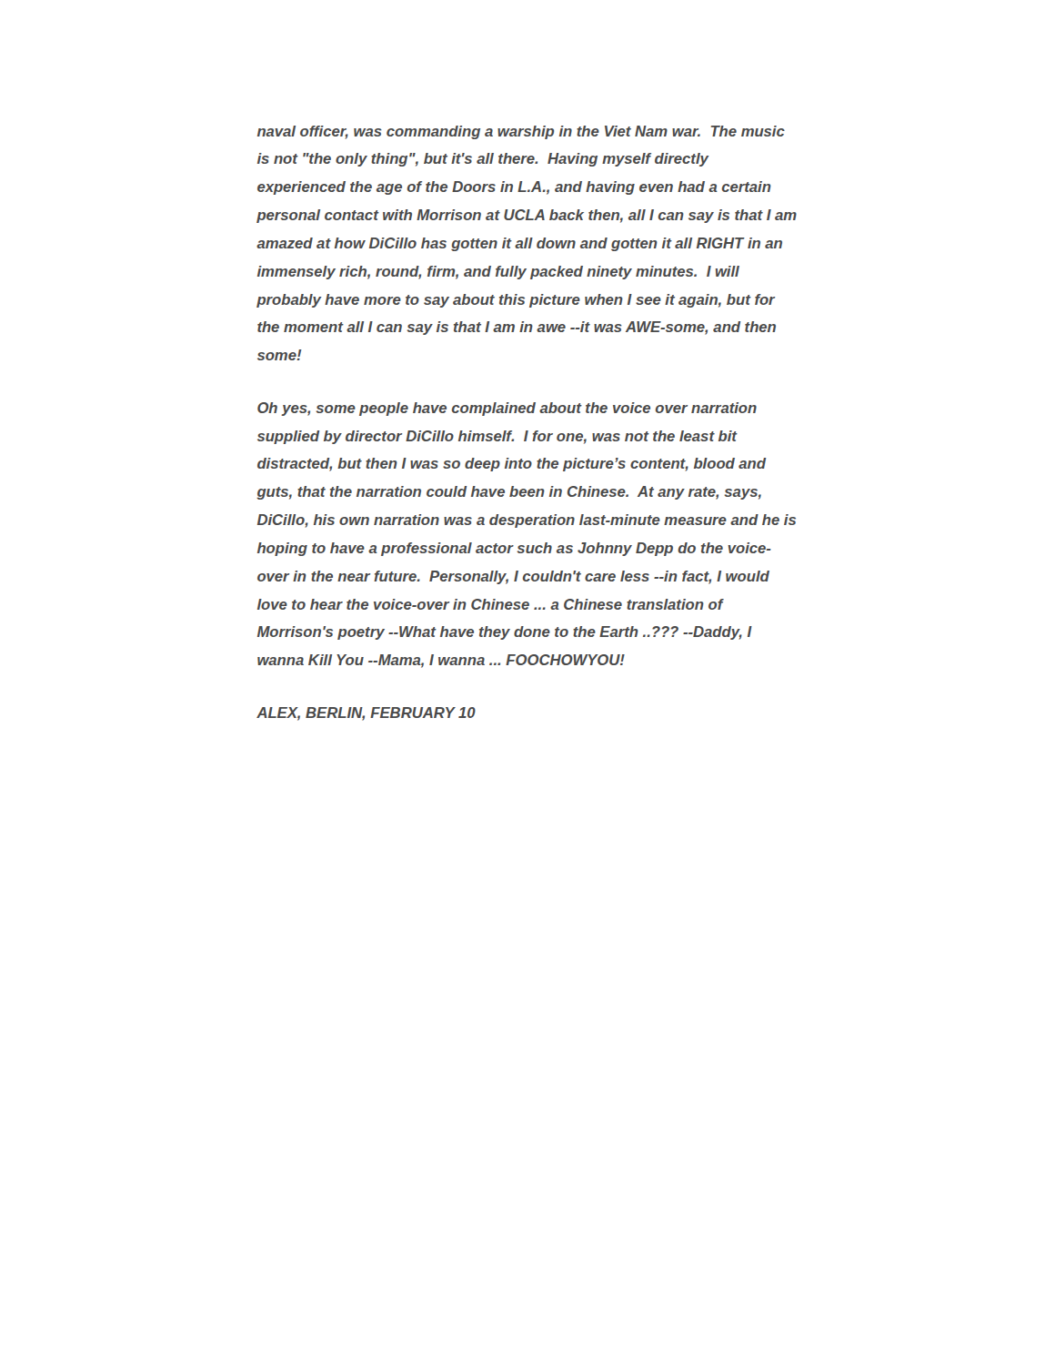naval officer, was commanding a warship in the Viet Nam war. The music is not "the only thing", but it's all there. Having myself directly experienced the age of the Doors in L.A., and having even had a certain personal contact with Morrison at UCLA back then, all I can say is that I am amazed at how DiCillo has gotten it all down and gotten it all RIGHT in an immensely rich, round, firm, and fully packed ninety minutes. I will probably have more to say about this picture when I see it again, but for the moment all I can say is that I am in awe --it was AWE-some, and then some!
Oh yes, some people have complained about the voice over narration supplied by director DiCillo himself. I for one, was not the least bit distracted, but then I was so deep into the picture’s content, blood and guts, that the narration could have been in Chinese. At any rate, says, DiCillo, his own narration was a desperation last-minute measure and he is hoping to have a professional actor such as Johnny Depp do the voice-over in the near future. Personally, I couldn't care less --in fact, I would love to hear the voice-over in Chinese ... a Chinese translation of Morrison's poetry --What have they done to the Earth ..??? --Daddy, I wanna Kill You --Mama, I wanna ... FOOCHOWYOU!
ALEX, BERLIN, FEBRUARY 10